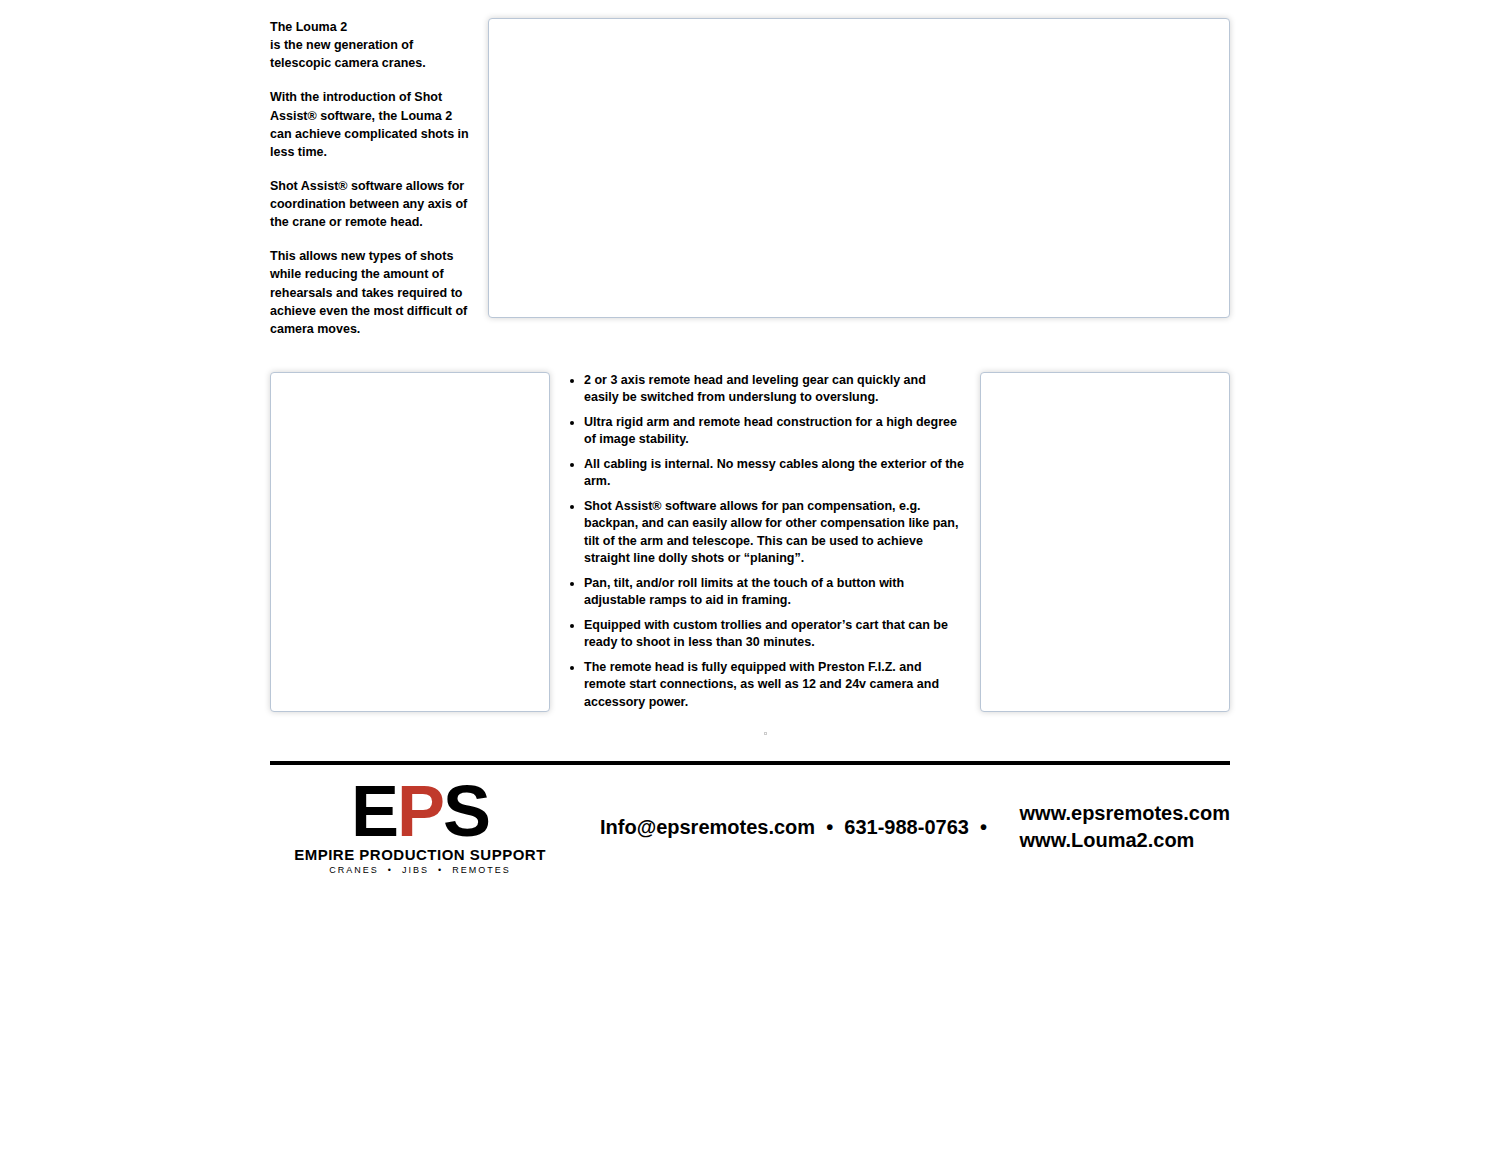The Louma 2
is the new generation of telescopic camera cranes.
With the introduction of Shot Assist® software, the Louma 2 can achieve complicated shots in less time.
Shot Assist® software allows for coordination between any axis of the crane or remote head.
This allows new types of shots while reducing the amount of rehearsals and takes required to achieve even the most difficult of camera moves.
2 or 3 axis remote head and leveling gear can quickly and easily be switched from underslung to overslung.
Ultra rigid arm and remote head construction for a high degree of image stability.
All cabling is internal. No messy cables along the exterior of the arm.
Shot Assist® software allows for pan compensation, e.g. backpan, and can easily allow for other compensation like pan, tilt of the arm and telescope. This can be used to achieve straight line dolly shots or “planing”.
Pan, tilt, and/or roll limits at the touch of a button with adjustable ramps to aid in framing.
Equipped with custom trollies and operator’s cart that can be ready to shoot in less than 30 minutes.
The remote head is fully equipped with Preston F.I.Z. and remote start connections, as well as 12 and 24v camera and accessory power.
EPS
EMPIRE PRODUCTION SUPPORT
CRANES • JIBS • REMOTES
Info@epsremotes.com • 631-988-0763 •
www.epsremotes.com
www.Louma2.com